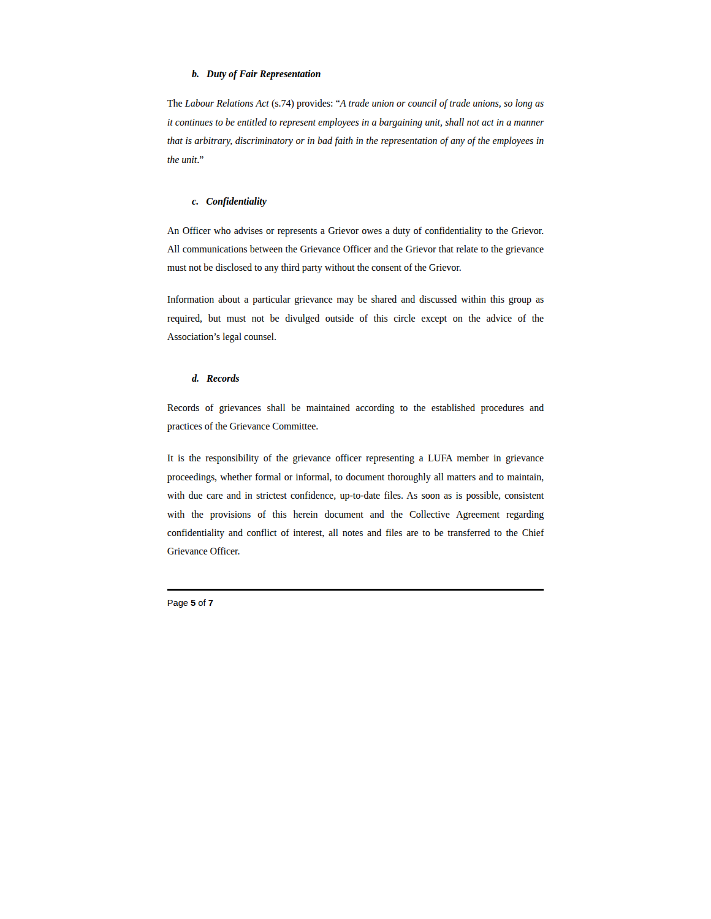b. Duty of Fair Representation
The Labour Relations Act (s.74) provides: “A trade union or council of trade unions, so long as it continues to be entitled to represent employees in a bargaining unit, shall not act in a manner that is arbitrary, discriminatory or in bad faith in the representation of any of the employees in the unit.”
c. Confidentiality
An Officer who advises or represents a Grievor owes a duty of confidentiality to the Grievor. All communications between the Grievance Officer and the Grievor that relate to the grievance must not be disclosed to any third party without the consent of the Grievor.
Information about a particular grievance may be shared and discussed within this group as required, but must not be divulged outside of this circle except on the advice of the Association’s legal counsel.
d. Records
Records of grievances shall be maintained according to the established procedures and practices of the Grievance Committee.
It is the responsibility of the grievance officer representing a LUFA member in grievance proceedings, whether formal or informal, to document thoroughly all matters and to maintain, with due care and in strictest confidence, up-to-date files. As soon as is possible, consistent with the provisions of this herein document and the Collective Agreement regarding confidentiality and conflict of interest, all notes and files are to be transferred to the Chief Grievance Officer.
Page 5 of 7